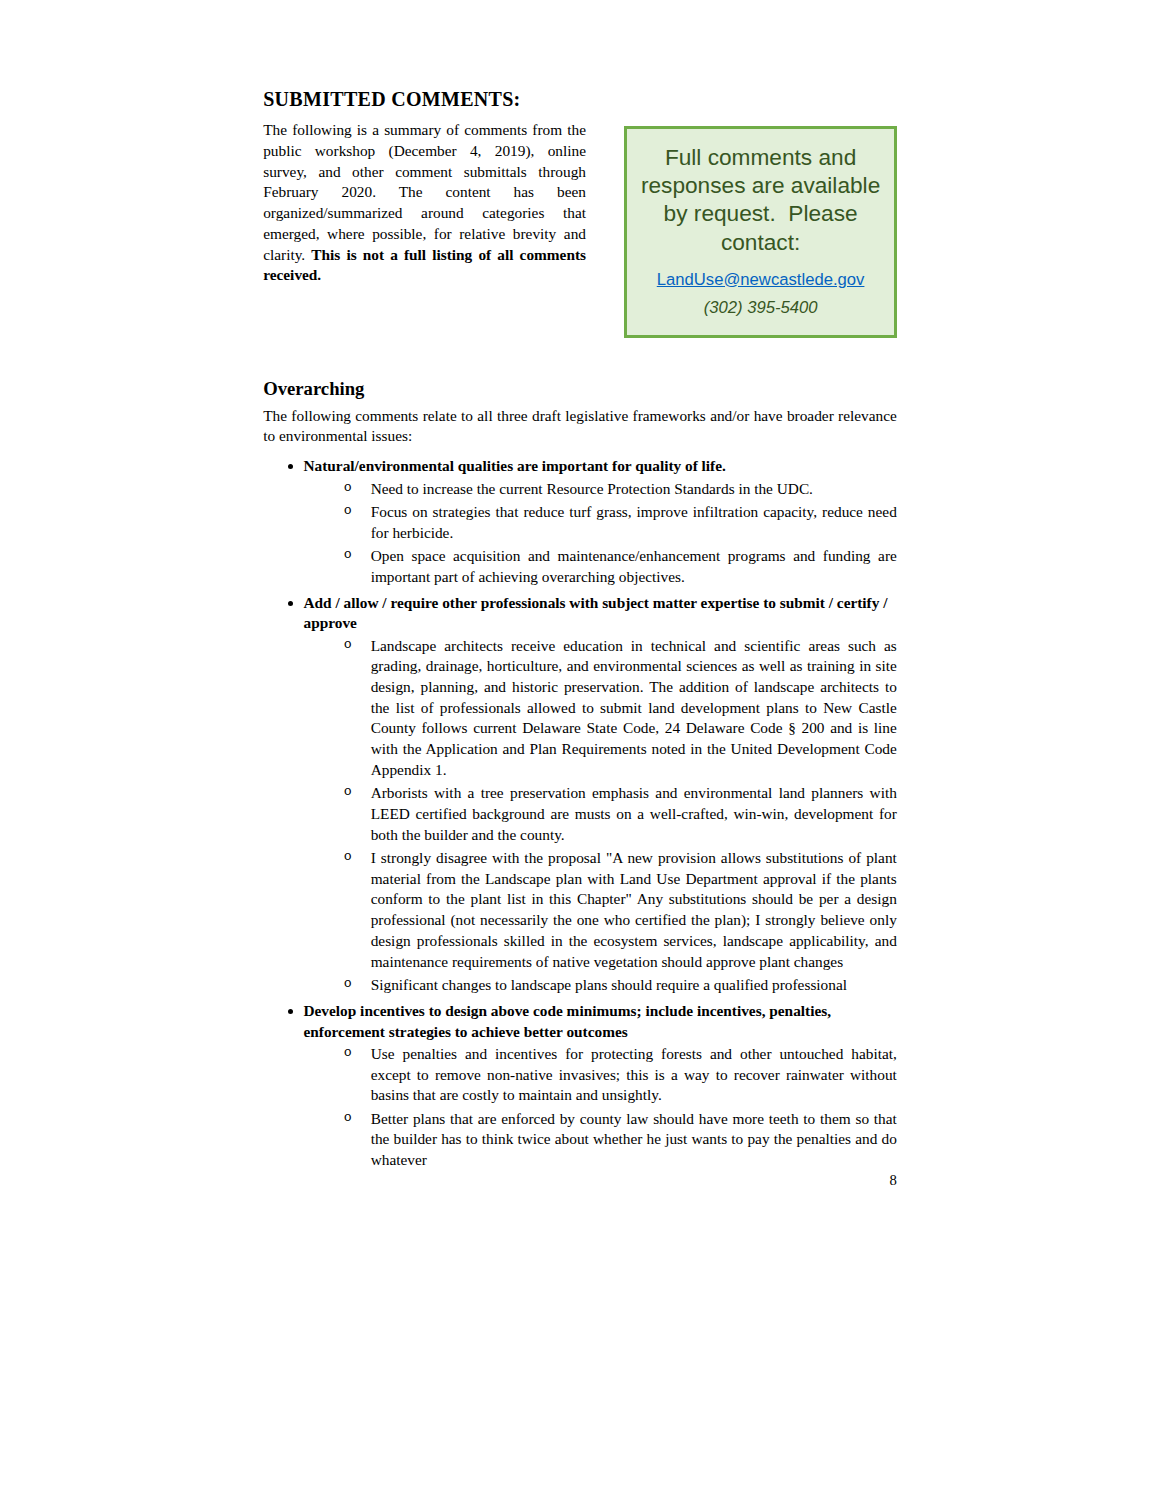SUBMITTED COMMENTS:
Full comments and responses are available by request. Please contact:
LandUse@newcastlede.gov
(302) 395-5400
The following is a summary of comments from the public workshop (December 4, 2019), online survey, and other comment submittals through February 2020. The content has been organized/summarized around categories that emerged, where possible, for relative brevity and clarity. This is not a full listing of all comments received.
Overarching
The following comments relate to all three draft legislative frameworks and/or have broader relevance to environmental issues:
Natural/environmental qualities are important for quality of life.
Need to increase the current Resource Protection Standards in the UDC.
Focus on strategies that reduce turf grass, improve infiltration capacity, reduce need for herbicide.
Open space acquisition and maintenance/enhancement programs and funding are important part of achieving overarching objectives.
Add / allow / require other professionals with subject matter expertise to submit / certify / approve
Landscape architects receive education in technical and scientific areas such as grading, drainage, horticulture, and environmental sciences as well as training in site design, planning, and historic preservation. The addition of landscape architects to the list of professionals allowed to submit land development plans to New Castle County follows current Delaware State Code, 24 Delaware Code § 200 and is line with the Application and Plan Requirements noted in the United Development Code Appendix 1.
Arborists with a tree preservation emphasis and environmental land planners with LEED certified background are musts on a well-crafted, win-win, development for both the builder and the county.
I strongly disagree with the proposal "A new provision allows substitutions of plant material from the Landscape plan with Land Use Department approval if the plants conform to the plant list in this Chapter" Any substitutions should be per a design professional (not necessarily the one who certified the plan); I strongly believe only design professionals skilled in the ecosystem services, landscape applicability, and maintenance requirements of native vegetation should approve plant changes
Significant changes to landscape plans should require a qualified professional
Develop incentives to design above code minimums; include incentives, penalties, enforcement strategies to achieve better outcomes
Use penalties and incentives for protecting forests and other untouched habitat, except to remove non-native invasives; this is a way to recover rainwater without basins that are costly to maintain and unsightly.
Better plans that are enforced by county law should have more teeth to them so that the builder has to think twice about whether he just wants to pay the penalties and do whatever
8